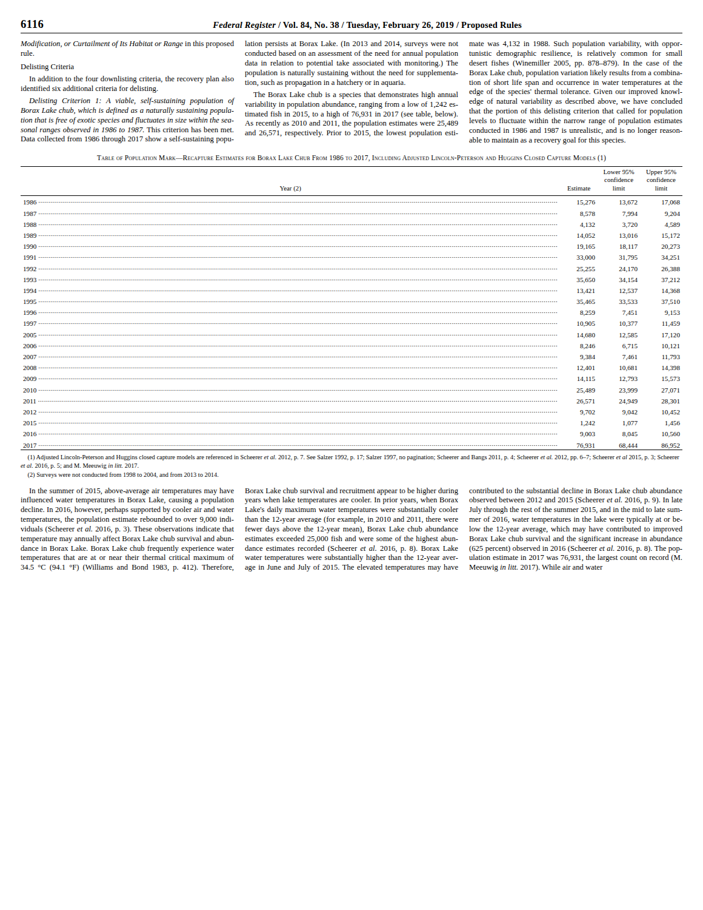6116
Federal Register / Vol. 84, No. 38 / Tuesday, February 26, 2019 / Proposed Rules
Modification, or Curtailment of Its Habitat or Range in this proposed rule.
Delisting Criteria
In addition to the four downlisting criteria, the recovery plan also identified six additional criteria for delisting.
Delisting Criterion 1: A viable, self-sustaining population of Borax Lake chub, which is defined as a naturally sustaining population that is free of exotic species and fluctuates in size within the seasonal ranges observed in 1986 to 1987. This criterion has been met. Data collected from 1986 through 2017 show a self-sustaining population persists at Borax Lake. (In 2013 and 2014, surveys were not conducted based on an assessment of the need for annual population data in relation to potential take associated with monitoring.) The population is naturally sustaining without the need for supplementation, such as propagation in a hatchery or in aquaria.
The Borax Lake chub is a species that demonstrates high annual variability in population abundance, ranging from a low of 1,242 estimated fish in 2015, to a high of 76,931 in 2017 (see table, below). As recently as 2010 and 2011, the population estimates were 25,489 and 26,571, respectively. Prior to 2015, the lowest population estimate was 4,132 in 1988. Such population variability, with opportunistic demographic resilience, is relatively common for small desert fishes (Winemiller 2005, pp. 878–879). In the case of the Borax Lake chub, population variation likely results from a combination of short life span and occurrence in water temperatures at the edge of the species' thermal tolerance. Given our improved knowledge of natural variability as described above, we have concluded that the portion of this delisting criterion that called for population levels to fluctuate within the narrow range of population estimates conducted in 1986 and 1987 is unrealistic, and is no longer reasonable to maintain as a recovery goal for this species.
Table of Population Mark—Recapture Estimates for Borax Lake Chub From 1986 to 2017, Including Adjusted Lincoln-Peterson and Huggins Closed Capture Models (1)
| Year (2) | Estimate | Lower 95% confidence limit | Upper 95% confidence limit |
| --- | --- | --- | --- |
| 1986 | 15,276 | 13,672 | 17,068 |
| 1987 | 8,578 | 7,994 | 9,204 |
| 1988 | 4,132 | 3,720 | 4,589 |
| 1989 | 14,052 | 13,016 | 15,172 |
| 1990 | 19,165 | 18,117 | 20,273 |
| 1991 | 33,000 | 31,795 | 34,251 |
| 1992 | 25,255 | 24,170 | 26,388 |
| 1993 | 35,650 | 34,154 | 37,212 |
| 1994 | 13,421 | 12,537 | 14,368 |
| 1995 | 35,465 | 33,533 | 37,510 |
| 1996 | 8,259 | 7,451 | 9,153 |
| 1997 | 10,905 | 10,377 | 11,459 |
| 2005 | 14,680 | 12,585 | 17,120 |
| 2006 | 8,246 | 6,715 | 10,121 |
| 2007 | 9,384 | 7,461 | 11,793 |
| 2008 | 12,401 | 10,681 | 14,398 |
| 2009 | 14,115 | 12,793 | 15,573 |
| 2010 | 25,489 | 23,999 | 27,071 |
| 2011 | 26,571 | 24,949 | 28,301 |
| 2012 | 9,702 | 9,042 | 10,452 |
| 2015 | 1,242 | 1,077 | 1,456 |
| 2016 | 9,003 | 8,045 | 10,560 |
| 2017 | 76,931 | 68,444 | 86,952 |
(1) Adjusted Lincoln-Peterson and Huggins closed capture models are referenced in Scheerer et al. 2012, p. 7. See Salzer 1992, p. 17; Salzer 1997, no pagination; Scheerer and Bangs 2011, p. 4; Scheerer et al. 2012, pp. 6–7; Scheerer et al 2015, p. 3; Scheerer et al. 2016, p. 5; and M. Meeuwig in litt. 2017.
(2) Surveys were not conducted from 1998 to 2004, and from 2013 to 2014.
In the summer of 2015, above-average air temperatures may have influenced water temperatures in Borax Lake, causing a population decline. In 2016, however, perhaps supported by cooler air and water temperatures, the population estimate rebounded to over 9,000 individuals (Scheerer et al. 2016, p. 3). These observations indicate that temperature may annually affect Borax Lake chub survival and abundance in Borax Lake. Borax Lake chub frequently experience water temperatures that are at or near their thermal critical maximum of 34.5 °C (94.1 °F) (Williams and Bond 1983, p. 412). Therefore, Borax Lake chub survival and recruitment appear to be higher during years when lake temperatures are cooler. In prior years, when Borax Lake's daily maximum water temperatures were substantially cooler than the 12-year average (for example, in 2010 and 2011, there were fewer days above the 12-year mean), Borax Lake chub abundance estimates exceeded 25,000 fish and were some of the highest abundance estimates recorded (Scheerer et al. 2016, p. 8). Borax Lake water temperatures were substantially higher than the 12-year average in June and July of 2015. The elevated temperatures may have contributed to the substantial decline in Borax Lake chub abundance observed between 2012 and 2015 (Scheerer et al. 2016, p. 9). In late July through the rest of the summer 2015, and in the mid to late summer of 2016, water temperatures in the lake were typically at or below the 12-year average, which may have contributed to improved Borax Lake chub survival and the significant increase in abundance (625 percent) observed in 2016 (Scheerer et al. 2016, p. 8). The population estimate in 2017 was 76,931, the largest count on record (M. Meeuwig in litt. 2017). While air and water